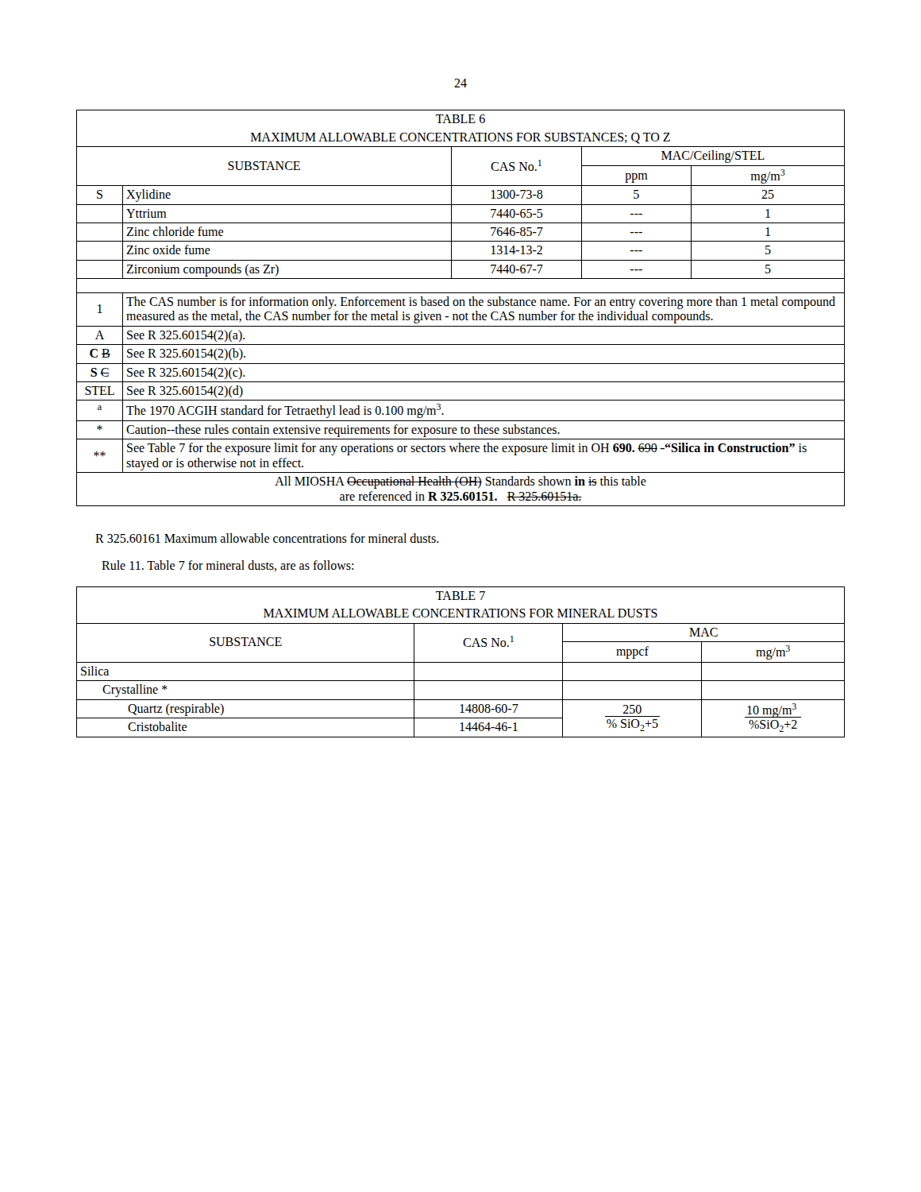24
| TABLE 6 |
| MAXIMUM ALLOWABLE CONCENTRATIONS FOR SUBSTANCES; Q TO Z |
| SUBSTANCE | CAS No. 1 | MAC/Ceiling/STEL |
| ppm | mg/m 3 |
| S | Xylidine | 1300-73-8 | 5 | 25 |
| | Yttrium | 7440-65-5 | --- | 1 |
| | Zinc chloride fume | 7646-85-7 | --- | 1 |
| | Zinc oxide fume | 1314-13-2 | --- | 5 |
| | Zirconium compounds (as Zr) | 7440-67-7 | --- | 5 |
| 1 | The CAS number is for information only. Enforcement is based on the substance name. For an entry covering more than 1 metal compound measured as the metal, the CAS number for the metal is given - not the CAS number for the individual compounds. |
| A | See R 325.60154(2)(a). |
| C B | See R 325.60154(2)(b). |
| S C | See R 325.60154(2)(c). |
| STEL | See R 325.60154(2)(d) |
| a | The 1970 ACGIH standard for Tetraethyl lead is 0.100 mg/m 3 . |
| * | Caution--these rules contain extensive requirements for exposure to these substances. |
| ** | See Table 7 for the exposure limit for any operations or sectors where the exposure limit in OH 690. 690 - “Silica in Construction” is stayed or is otherwise not in effect. |
| All MIOSHA Occupational Health (OH) Standards shown in is this table are referenced in R 325.60151. R 325.60151a. |
R 325.60161 Maximum allowable concentrations for mineral dusts.
Rule 11. Table 7 for mineral dusts, are as follows:
| TABLE 7 |
| MAXIMUM ALLOWABLE CONCENTRATIONS FOR MINERAL DUSTS |
| SUBSTANCE | CAS No. 1 | MAC |
| mppcf | mg/m 3 |
| Silica | | | |
| Crystalline * | | | |
| Quartz (respirable) | 14808-60-7 | 250 % SiO 2 +5 | 10 mg/m 3 %SiO 2 +2 |
| Cristobalite | 14464-46-1 |